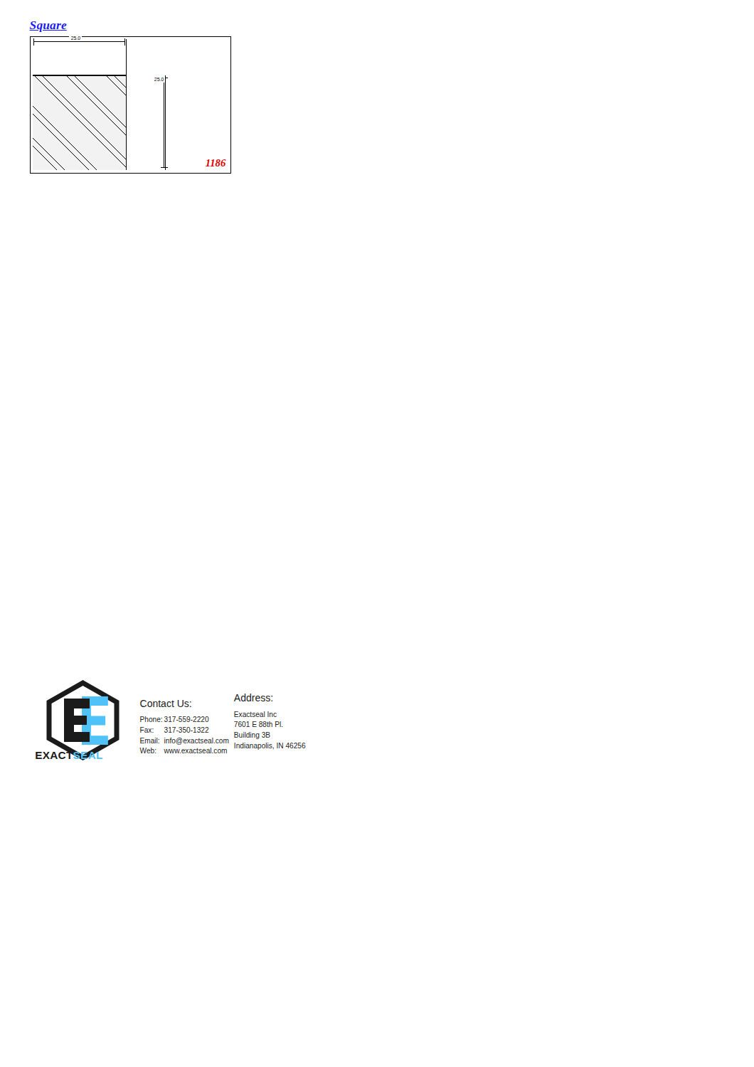Square
25.0
25.0
1186
EXACT SEAL
Contact Us:
Phone: 317-559-2220
Fax: 317-350-1322
Email: info@exactseal.com
Web: www.exactseal.com
Address:
Exactseal Inc
7601 E 88th Pl.
Building 3B
Indianapolis, IN 46256